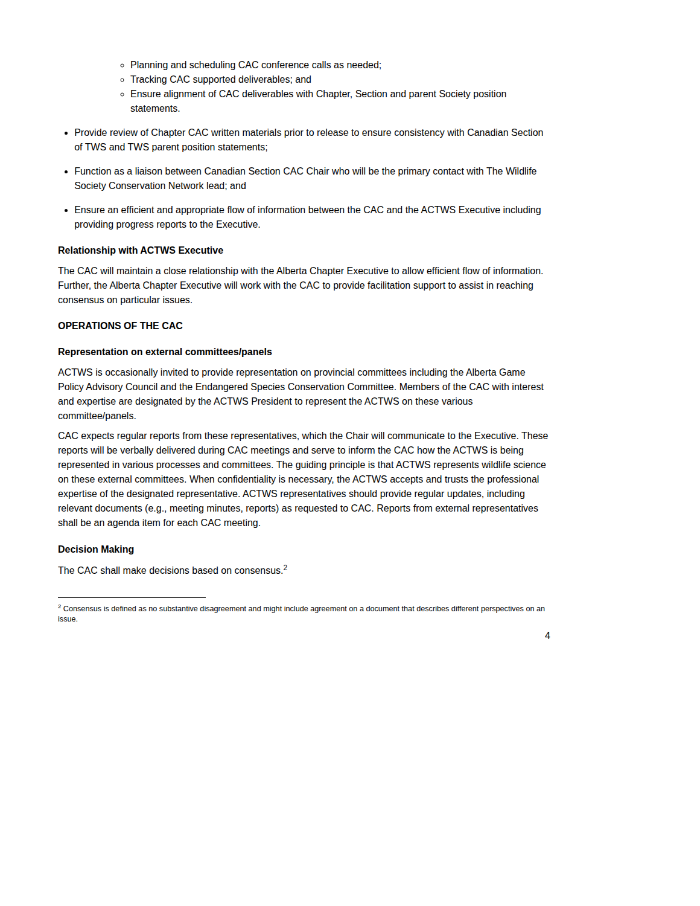Planning and scheduling CAC conference calls as needed;
Tracking CAC supported deliverables; and
Ensure alignment of CAC deliverables with Chapter, Section and parent Society position statements.
Provide review of Chapter CAC written materials prior to release to ensure consistency with Canadian Section of TWS and TWS parent position statements;
Function as a liaison between Canadian Section CAC Chair who will be the primary contact with The Wildlife Society Conservation Network lead; and
Ensure an efficient and appropriate flow of information between the CAC and the ACTWS Executive including providing progress reports to the Executive.
Relationship with ACTWS Executive
The CAC will maintain a close relationship with the Alberta Chapter Executive to allow efficient flow of information. Further, the Alberta Chapter Executive will work with the CAC to provide facilitation support to assist in reaching consensus on particular issues.
OPERATIONS OF THE CAC
Representation on external committees/panels
ACTWS is occasionally invited to provide representation on provincial committees including the Alberta Game Policy Advisory Council and the Endangered Species Conservation Committee. Members of the CAC with interest and expertise are designated by the ACTWS President to represent the ACTWS on these various committee/panels.
CAC expects regular reports from these representatives, which the Chair will communicate to the Executive. These reports will be verbally delivered during CAC meetings and serve to inform the CAC how the ACTWS is being represented in various processes and committees. The guiding principle is that ACTWS represents wildlife science on these external committees. When confidentiality is necessary, the ACTWS accepts and trusts the professional expertise of the designated representative. ACTWS representatives should provide regular updates, including relevant documents (e.g., meeting minutes, reports) as requested to CAC. Reports from external representatives shall be an agenda item for each CAC meeting.
Decision Making
The CAC shall make decisions based on consensus.2
2 Consensus is defined as no substantive disagreement and might include agreement on a document that describes different perspectives on an issue.
4